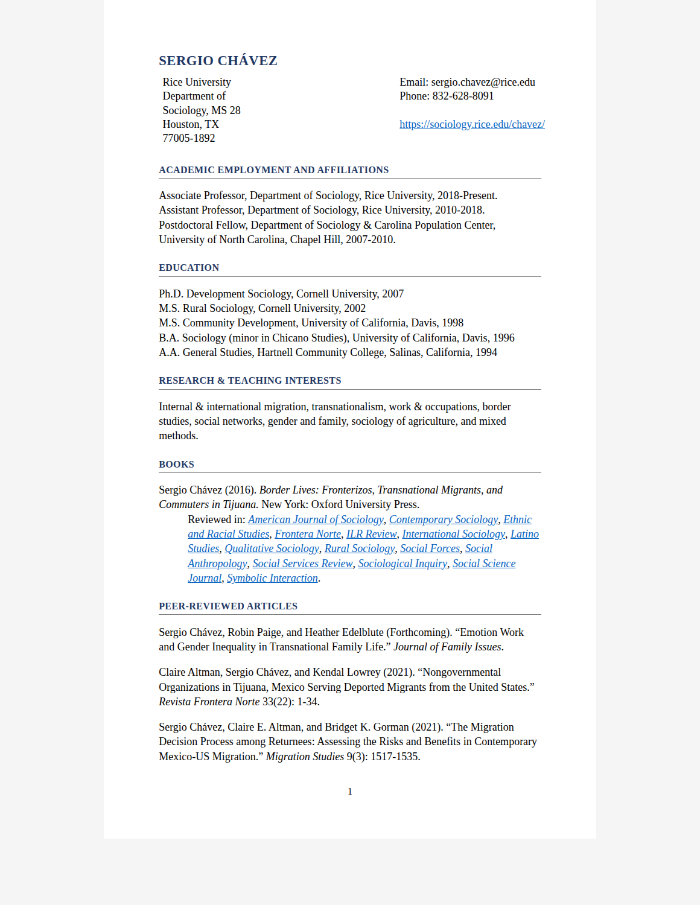SERGIO CHÁVEZ
| Rice University | Email: sergio.chavez@rice.edu |
| Department of Sociology, MS 28 | Phone: 832-628-8091 |
| Houston, TX 77005-1892 | https://sociology.rice.edu/chavez/ |
ACADEMIC EMPLOYMENT AND AFFILIATIONS
Associate Professor, Department of Sociology, Rice University, 2018-Present.
Assistant Professor, Department of Sociology, Rice University, 2010-2018.
Postdoctoral Fellow, Department of Sociology & Carolina Population Center, University of North Carolina, Chapel Hill, 2007-2010.
EDUCATION
Ph.D. Development Sociology, Cornell University, 2007
M.S. Rural Sociology, Cornell University, 2002
M.S. Community Development, University of California, Davis, 1998
B.A. Sociology (minor in Chicano Studies), University of California, Davis, 1996
A.A. General Studies, Hartnell Community College, Salinas, California, 1994
RESEARCH & TEACHING INTERESTS
Internal & international migration, transnationalism, work & occupations, border studies, social networks, gender and family, sociology of agriculture, and mixed methods.
BOOKS
Sergio Chávez (2016). Border Lives: Fronterizos, Transnational Migrants, and Commuters in Tijuana. New York: Oxford University Press.
Reviewed in: American Journal of Sociology, Contemporary Sociology, Ethnic and Racial Studies, Frontera Norte, ILR Review, International Sociology, Latino Studies, Qualitative Sociology, Rural Sociology, Social Forces, Social Anthropology, Social Services Review, Sociological Inquiry, Social Science Journal, Symbolic Interaction.
PEER-REVIEWED ARTICLES
Sergio Chávez, Robin Paige, and Heather Edelblute (Forthcoming). “Emotion Work and Gender Inequality in Transnational Family Life.” Journal of Family Issues.
Claire Altman, Sergio Chávez, and Kendal Lowrey (2021). “Nongovernmental Organizations in Tijuana, Mexico Serving Deported Migrants from the United States.” Revista Frontera Norte 33(22): 1-34.
Sergio Chávez, Claire E. Altman, and Bridget K. Gorman (2021). “The Migration Decision Process among Returnees: Assessing the Risks and Benefits in Contemporary Mexico-US Migration.” Migration Studies 9(3): 1517-1535.
1